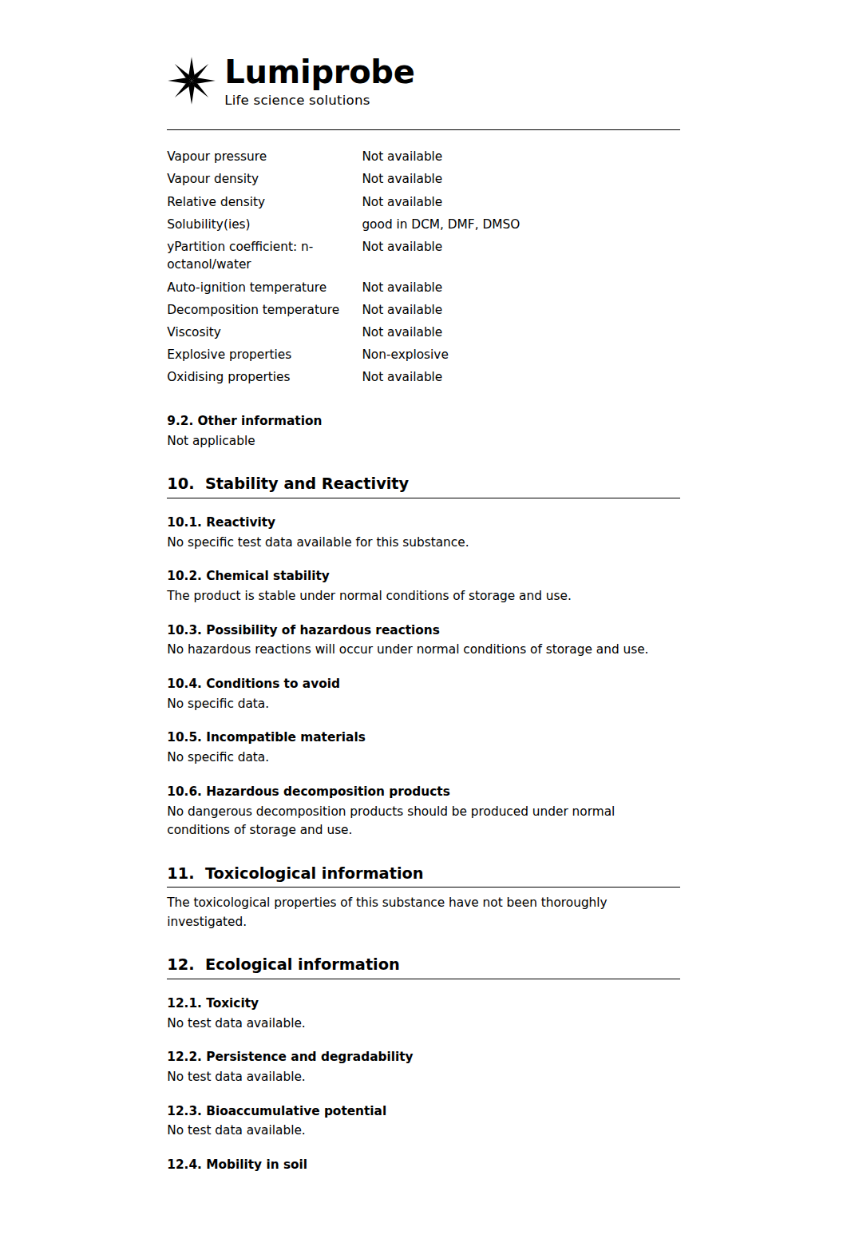Lumiprobe
Life science solutions
| Vapour pressure | Not available |
| Vapour density | Not available |
| Relative density | Not available |
| Solubility(ies) | good in DCM, DMF, DMSO |
| yPartition coefficient: n-octanol/water | Not available |
| Auto-ignition temperature | Not available |
| Decomposition temperature | Not available |
| Viscosity | Not available |
| Explosive properties | Non-explosive |
| Oxidising properties | Not available |
9.2. Other information
Not applicable
10. Stability and Reactivity
10.1. Reactivity
No specific test data available for this substance.
10.2. Chemical stability
The product is stable under normal conditions of storage and use.
10.3. Possibility of hazardous reactions
No hazardous reactions will occur under normal conditions of storage and use.
10.4. Conditions to avoid
No specific data.
10.5. Incompatible materials
No specific data.
10.6. Hazardous decomposition products
No dangerous decomposition products should be produced under normal conditions of storage and use.
11. Toxicological information
The toxicological properties of this substance have not been thoroughly investigated.
12. Ecological information
12.1. Toxicity
No test data available.
12.2. Persistence and degradability
No test data available.
12.3. Bioaccumulative potential
No test data available.
12.4. Mobility in soil